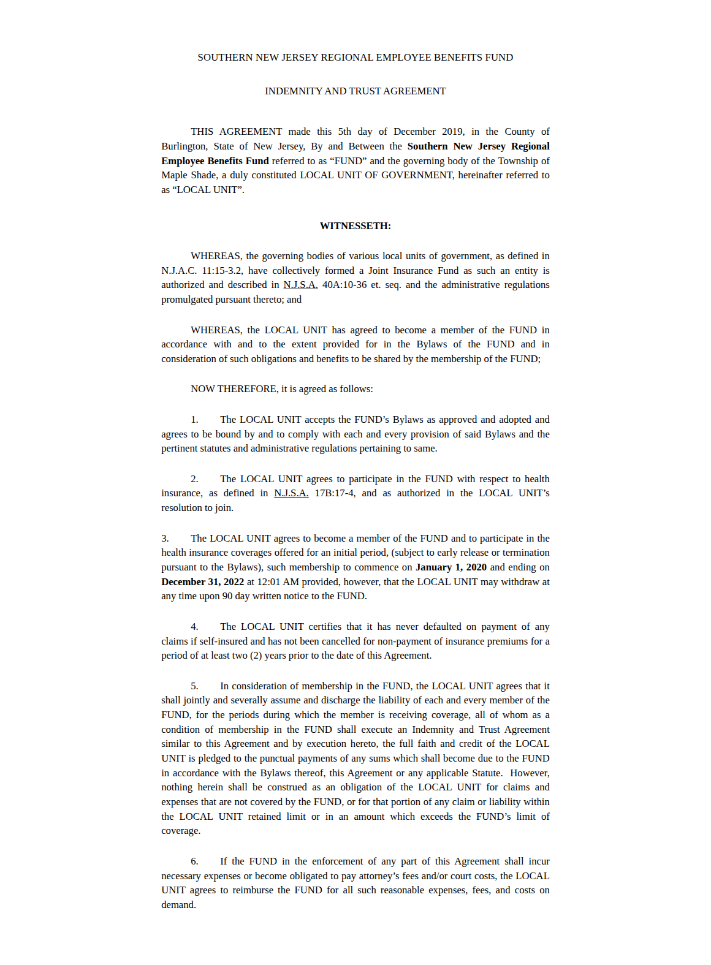SOUTHERN NEW JERSEY REGIONAL EMPLOYEE BENEFITS FUND
INDEMNITY AND TRUST AGREEMENT
THIS AGREEMENT made this 5th day of December 2019, in the County of Burlington, State of New Jersey, By and Between the Southern New Jersey Regional Employee Benefits Fund referred to as “FUND” and the governing body of the Township of Maple Shade, a duly constituted LOCAL UNIT OF GOVERNMENT, hereinafter referred to as “LOCAL UNIT”.
WITNESSETH:
WHEREAS, the governing bodies of various local units of government, as defined in N.J.A.C. 11:15-3.2, have collectively formed a Joint Insurance Fund as such an entity is authorized and described in N.J.S.A. 40A:10-36 et. seq. and the administrative regulations promulgated pursuant thereto; and
WHEREAS, the LOCAL UNIT has agreed to become a member of the FUND in accordance with and to the extent provided for in the Bylaws of the FUND and in consideration of such obligations and benefits to be shared by the membership of the FUND;
NOW THEREFORE, it is agreed as follows:
1. The LOCAL UNIT accepts the FUND’s Bylaws as approved and adopted and agrees to be bound by and to comply with each and every provision of said Bylaws and the pertinent statutes and administrative regulations pertaining to same.
2. The LOCAL UNIT agrees to participate in the FUND with respect to health insurance, as defined in N.J.S.A. 17B:17-4, and as authorized in the LOCAL UNIT’s resolution to join.
3. The LOCAL UNIT agrees to become a member of the FUND and to participate in the health insurance coverages offered for an initial period, (subject to early release or termination pursuant to the Bylaws), such membership to commence on January 1, 2020 and ending on December 31, 2022 at 12:01 AM provided, however, that the LOCAL UNIT may withdraw at any time upon 90 day written notice to the FUND.
4. The LOCAL UNIT certifies that it has never defaulted on payment of any claims if self-insured and has not been cancelled for non-payment of insurance premiums for a period of at least two (2) years prior to the date of this Agreement.
5. In consideration of membership in the FUND, the LOCAL UNIT agrees that it shall jointly and severally assume and discharge the liability of each and every member of the FUND, for the periods during which the member is receiving coverage, all of whom as a condition of membership in the FUND shall execute an Indemnity and Trust Agreement similar to this Agreement and by execution hereto, the full faith and credit of the LOCAL UNIT is pledged to the punctual payments of any sums which shall become due to the FUND in accordance with the Bylaws thereof, this Agreement or any applicable Statute. However, nothing herein shall be construed as an obligation of the LOCAL UNIT for claims and expenses that are not covered by the FUND, or for that portion of any claim or liability within the LOCAL UNIT retained limit or in an amount which exceeds the FUND’s limit of coverage.
6. If the FUND in the enforcement of any part of this Agreement shall incur necessary expenses or become obligated to pay attorney’s fees and/or court costs, the LOCAL UNIT agrees to reimburse the FUND for all such reasonable expenses, fees, and costs on demand.